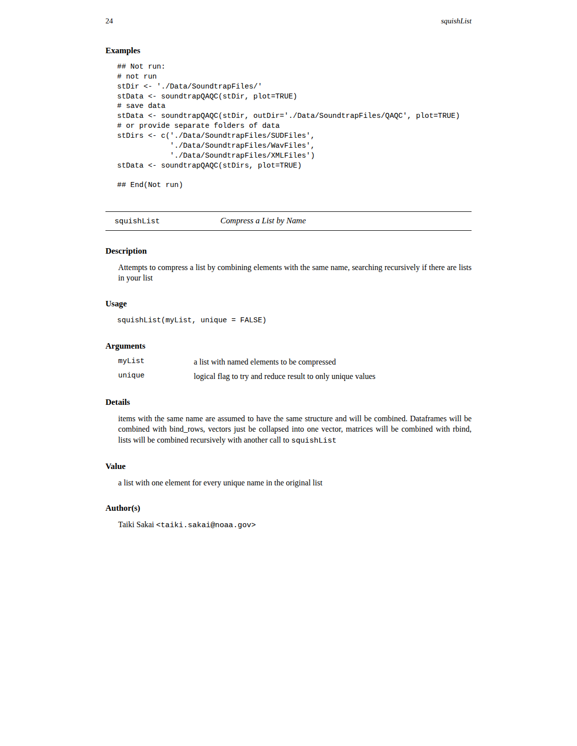24 squishList
Examples
## Not run:
# not run
stDir <- './Data/SoundtrapFiles/'
stData <- soundtrapQAQC(stDir, plot=TRUE)
# save data
stData <- soundtrapQAQC(stDir, outDir='./Data/SoundtrapFiles/QAQC', plot=TRUE)
# or provide separate folders of data
stDirs <- c('./Data/SoundtrapFiles/SUDFiles',
            './Data/SoundtrapFiles/WavFiles',
            './Data/SoundtrapFiles/XMLFiles')
stData <- soundtrapQAQC(stDirs, plot=TRUE)

## End(Not run)
squishList Compress a List by Name
Description
Attempts to compress a list by combining elements with the same name, searching recursively if there are lists in your list
Usage
squishList(myList, unique = FALSE)
Arguments
myList
a list with named elements to be compressed
unique
logical flag to try and reduce result to only unique values
Details
items with the same name are assumed to have the same structure and will be combined. Dataframes will be combined with bind_rows, vectors just be collapsed into one vector, matrices will be combined with rbind, lists will be combined recursively with another call to squishList
Value
a list with one element for every unique name in the original list
Author(s)
Taiki Sakai <taiki.sakai@noaa.gov>